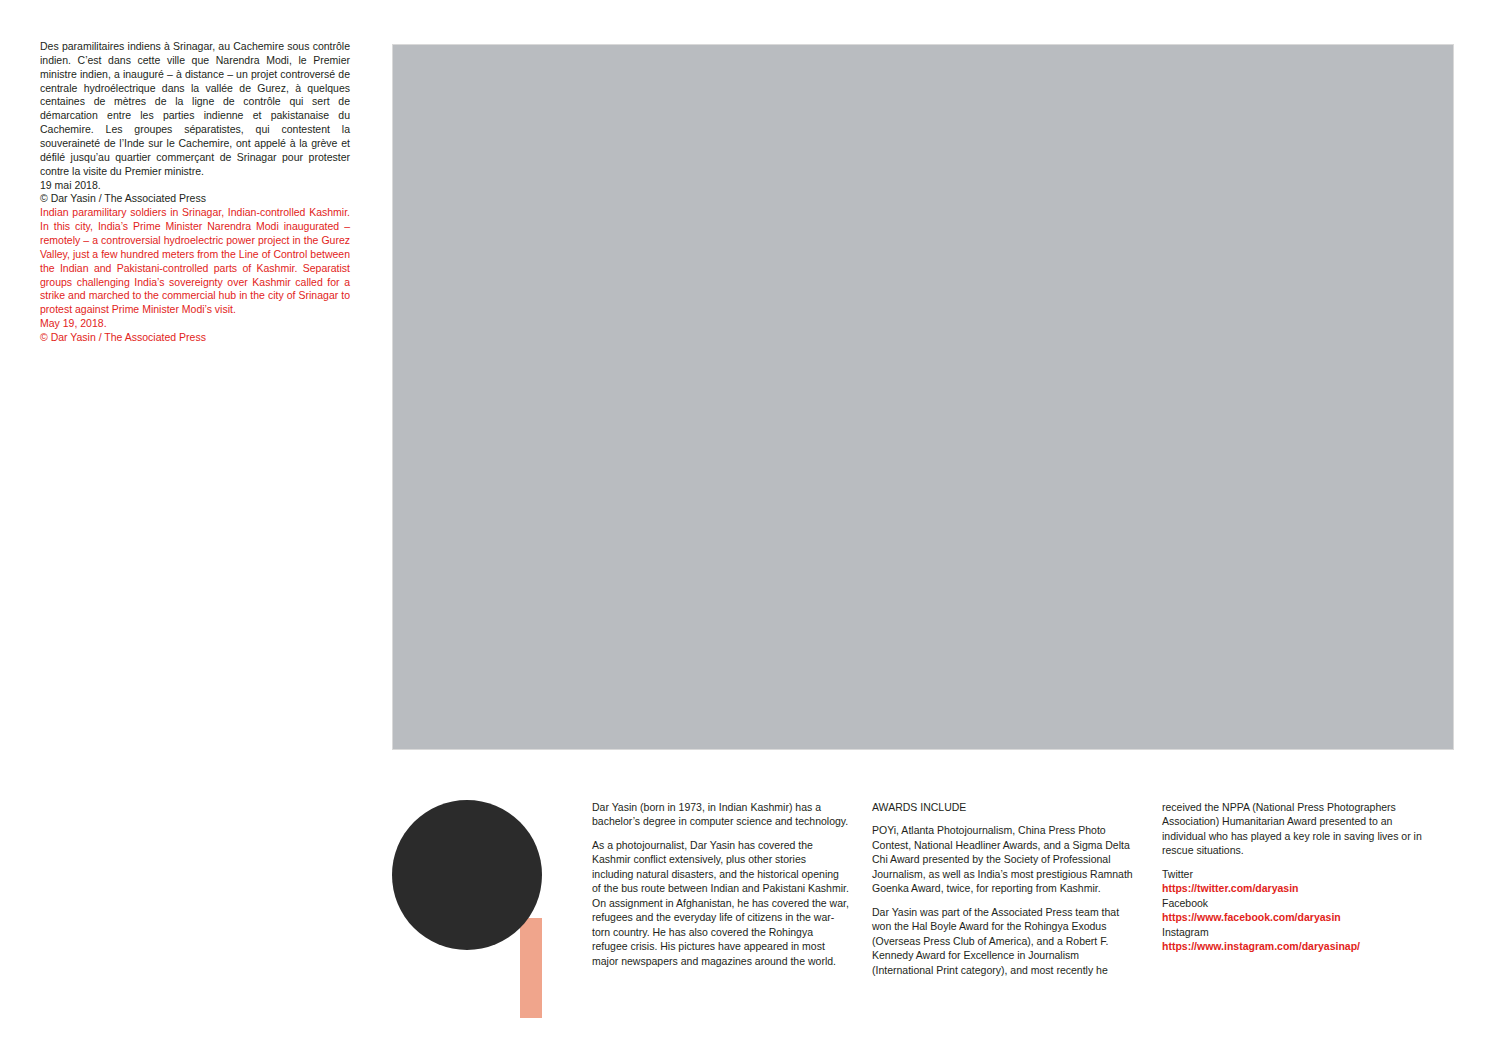Des paramilitaires indiens à Srinagar, au Cachemire sous contrôle indien. C’est dans cette ville que Narendra Modi, le Premier ministre indien, a inauguré – à distance – un projet controversé de centrale hydroélectrique dans la vallée de Gurez, à quelques centaines de mètres de la ligne de contrôle qui sert de démarcation entre les parties indienne et pakistanaise du Cachemire. Les groupes séparatistes, qui contestent la souveraineté de l’Inde sur le Cachemire, ont appelé à la grève et défilé jusqu’au quartier commerçant de Srinagar pour protester contre la visite du Premier ministre.
19 mai 2018.
© Dar Yasin / The Associated Press
Indian paramilitary soldiers in Srinagar, Indian-controlled Kashmir. In this city, India’s Prime Minister Narendra Modi inaugurated – remotely – a controversial hydroelectric power project in the Gurez Valley, just a few hundred meters from the Line of Control between the Indian and Pakistani-controlled parts of Kashmir. Separatist groups challenging India’s sovereignty over Kashmir called for a strike and marched to the commercial hub in the city of Srinagar to protest against Prime Minister Modi’s visit.
May 19, 2018.
© Dar Yasin / The Associated Press
Dar Yasin (born in 1973, in Indian Kashmir) has a bachelor’s degree in computer science and technology.
As a photojournalist, Dar Yasin has covered the Kashmir conflict extensively, plus other stories including natural disasters, and the historical opening of the bus route between Indian and Pakistani Kashmir. On assignment in Afghanistan, he has covered the war, refugees and the everyday life of citizens in the war-torn country. He has also covered the Rohingya refugee crisis. His pictures have appeared in most major newspapers and magazines around the world.
AWARDS INCLUDE
POYi, Atlanta Photojournalism, China Press Photo Contest, National Headliner Awards, and a Sigma Delta Chi Award presented by the Society of Professional Journalism, as well as India’s most prestigious Ramnath Goenka Award, twice, for reporting from Kashmir.
Dar Yasin was part of the Associated Press team that won the Hal Boyle Award for the Rohingya Exodus (Overseas Press Club of America), and a Robert F. Kennedy Award for Excellence in Journalism (International Print category), and most recently he
received the NPPA (National Press Photographers Association) Humanitarian Award presented to an individual who has played a key role in saving lives or in rescue situations.
Twitter
https://twitter.com/daryasin
Facebook
https://www.facebook.com/daryasin
Instagram
https://www.instagram.com/daryasinap/